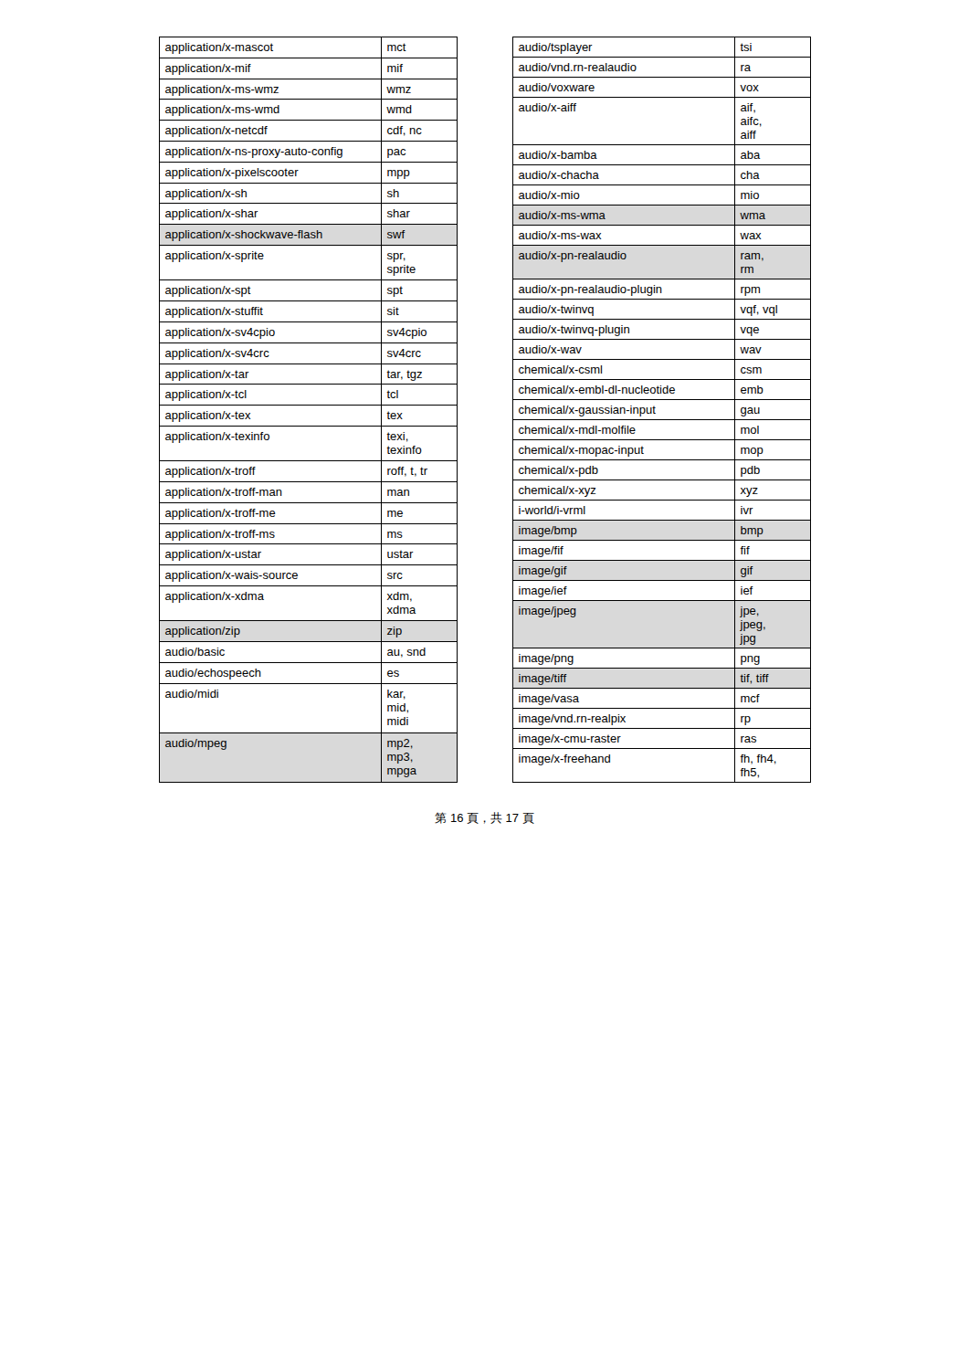| application/x-mascot | mct |
| application/x-mif | mif |
| application/x-ms-wmz | wmz |
| application/x-ms-wmd | wmd |
| application/x-netcdf | cdf, nc |
| application/x-ns-proxy-auto-config | pac |
| application/x-pixelscooter | mpp |
| application/x-sh | sh |
| application/x-shar | shar |
| application/x-shockwave-flash | swf |
| application/x-sprite | spr, sprite |
| application/x-spt | spt |
| application/x-stuffit | sit |
| application/x-sv4cpio | sv4cpio |
| application/x-sv4crc | sv4crc |
| application/x-tar | tar, tgz |
| application/x-tcl | tcl |
| application/x-tex | tex |
| application/x-texinfo | texi, texinfo |
| application/x-troff | roff, t, tr |
| application/x-troff-man | man |
| application/x-troff-me | me |
| application/x-troff-ms | ms |
| application/x-ustar | ustar |
| application/x-wais-source | src |
| application/x-xdma | xdm, xdma |
| application/zip | zip |
| audio/basic | au, snd |
| audio/echospeech | es |
| audio/midi | kar, mid, midi |
| audio/mpeg | mp2, mp3, mpga |
| audio/tsplayer | tsi |
| audio/vnd.rn-realaudio | ra |
| audio/voxware | vox |
| audio/x-aiff | aif, aifc, aiff |
| audio/x-bamba | aba |
| audio/x-chacha | cha |
| audio/x-mio | mio |
| audio/x-ms-wma | wma |
| audio/x-ms-wax | wax |
| audio/x-pn-realaudio | ram, rm |
| audio/x-pn-realaudio-plugin | rpm |
| audio/x-twinvq | vqf, vql |
| audio/x-twinvq-plugin | vqe |
| audio/x-wav | wav |
| chemical/x-csml | csm |
| chemical/x-embl-dl-nucleotide | emb |
| chemical/x-gaussian-input | gau |
| chemical/x-mdl-molfile | mol |
| chemical/x-mopac-input | mop |
| chemical/x-pdb | pdb |
| chemical/x-xyz | xyz |
| i-world/i-vrml | ivr |
| image/bmp | bmp |
| image/fif | fif |
| image/gif | gif |
| image/ief | ief |
| image/jpeg | jpe, jpeg, jpg |
| image/png | png |
| image/tiff | tif, tiff |
| image/vasa | mcf |
| image/vnd.rn-realpix | rp |
| image/x-cmu-raster | ras |
| image/x-freehand | fh, fh4, fh5, |
第 16 頁，共 17 頁